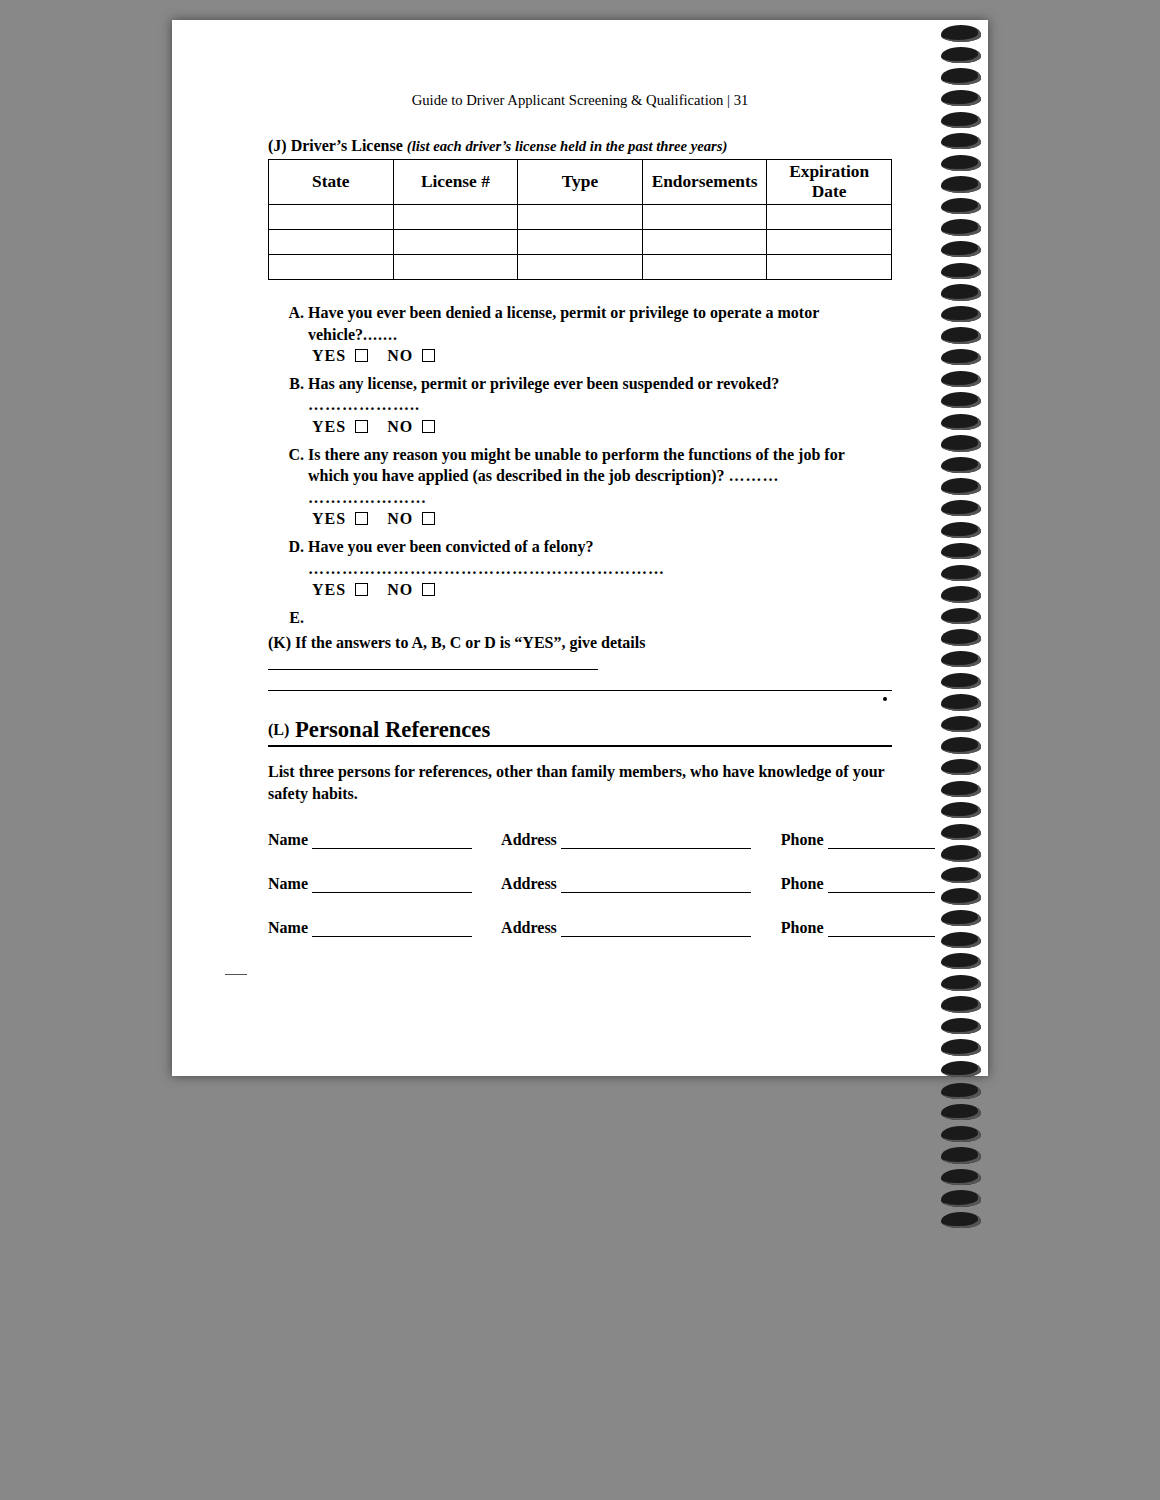Guide to Driver Applicant Screening & Qualification | 31
(J) Driver’s License (list each driver’s license held in the past three years)
| State | License # | Type | Endorsements | Expiration Date |
| --- | --- | --- | --- | --- |
Have you ever been denied a license, permit or privilege to operate a motor vehicle?.......
YES NO
Has any license, permit or privilege ever been suspended or revoked? ………………..
YES NO
Is there any reason you might be unable to perform the functions of the job for
which you have applied (as described in the job description)? ……… …………………
YES NO
Have you ever been convicted of a felony? ………………………………………………………
YES NO
(K) If the answers to A, B, C or D is “YES”, give details
(L) Personal References
List three persons for references, other than family members, who have knowledge of your safety habits.
Name Address Phone
Name Address Phone
Name Address Phone